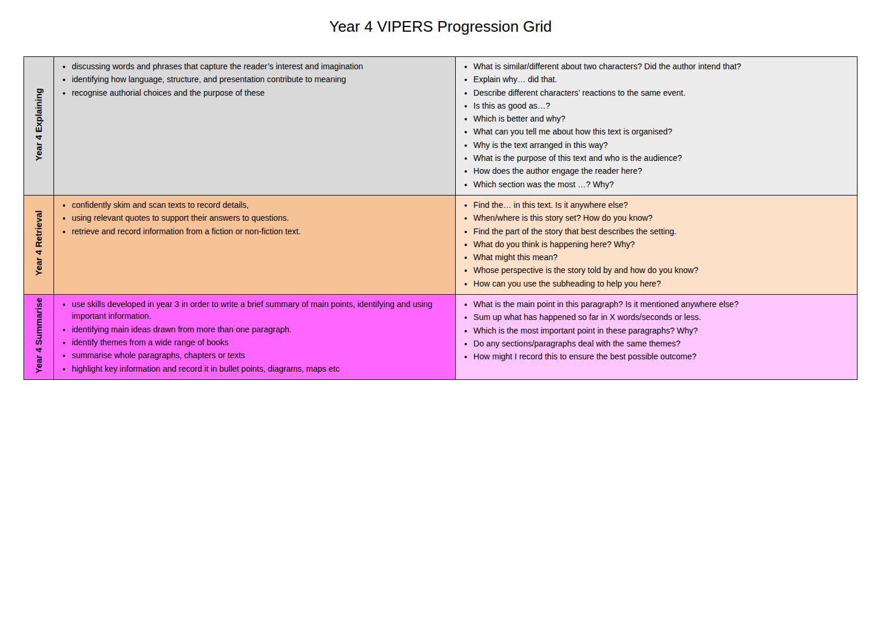Year 4 VIPERS Progression Grid
| Year 4 Explaining | discussing words and phrases that capture the reader’s interest and imagination identifying how language, structure, and presentation contribute to meaning recognise authorial choices and the purpose of these | What is similar/different about two characters? Did the author intend that? Explain why… did that. Describe different characters’ reactions to the same event. Is this as good as…? Which is better and why? What can you tell me about how this text is organised? Why is the text arranged in this way? What is the purpose of this text and who is the audience? How does the author engage the reader here? Which section was the most …? Why? |
| Year 4 Retrieval | confidently skim and scan texts to record details, using relevant quotes to support their answers to questions. retrieve and record information from a fiction or non-fiction text. | Find the… in this text. Is it anywhere else? When/where is this story set? How do you know? Find the part of the story that best describes the setting. What do you think is happening here? Why? What might this mean? Whose perspective is the story told by and how do you know? How can you use the subheading to help you here? |
| Year 4 Summarise | use skills developed in year 3 in order to write a brief summary of main points, identifying and using important information. identifying main ideas drawn from more than one paragraph. identify themes from a wide range of books summarise whole paragraphs, chapters or texts highlight key information and record it in bullet points, diagrams, maps etc | What is the main point in this paragraph? Is it mentioned anywhere else? Sum up what has happened so far in X words/seconds or less. Which is the most important point in these paragraphs? Why? Do any sections/paragraphs deal with the same themes? How might I record this to ensure the best possible outcome? |